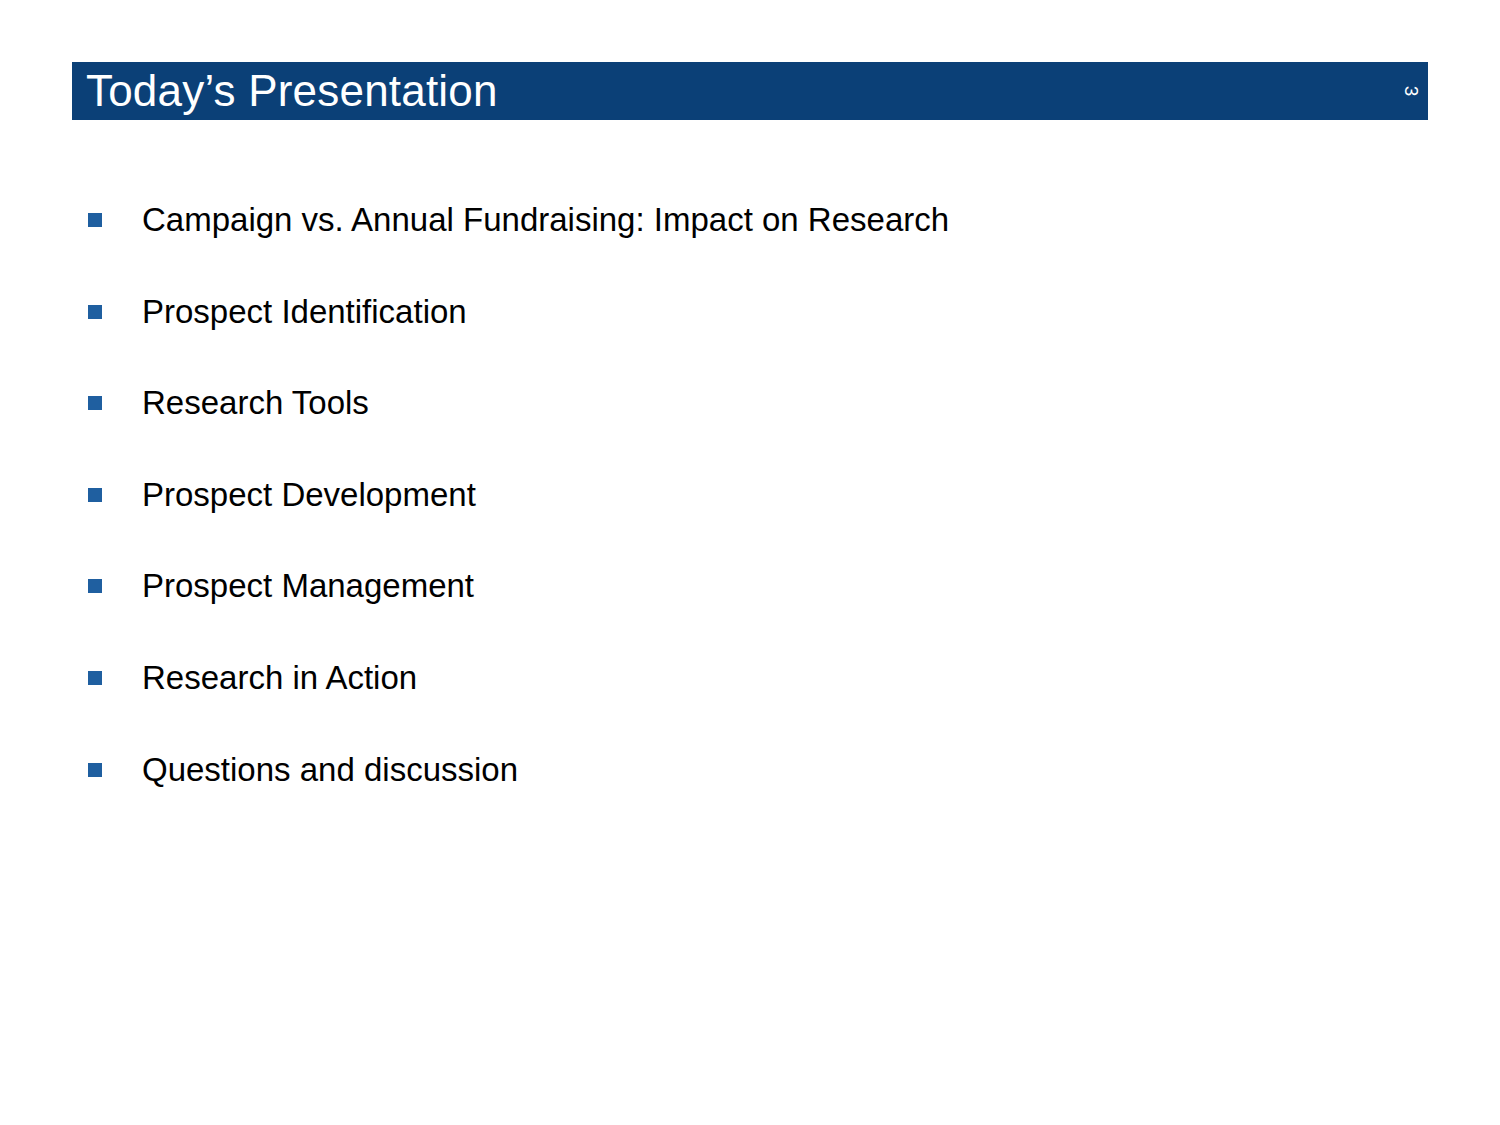Today’s Presentation
3
Campaign vs. Annual Fundraising: Impact on Research
Prospect Identification
Research Tools
Prospect Development
Prospect Management
Research in Action
Questions and discussion